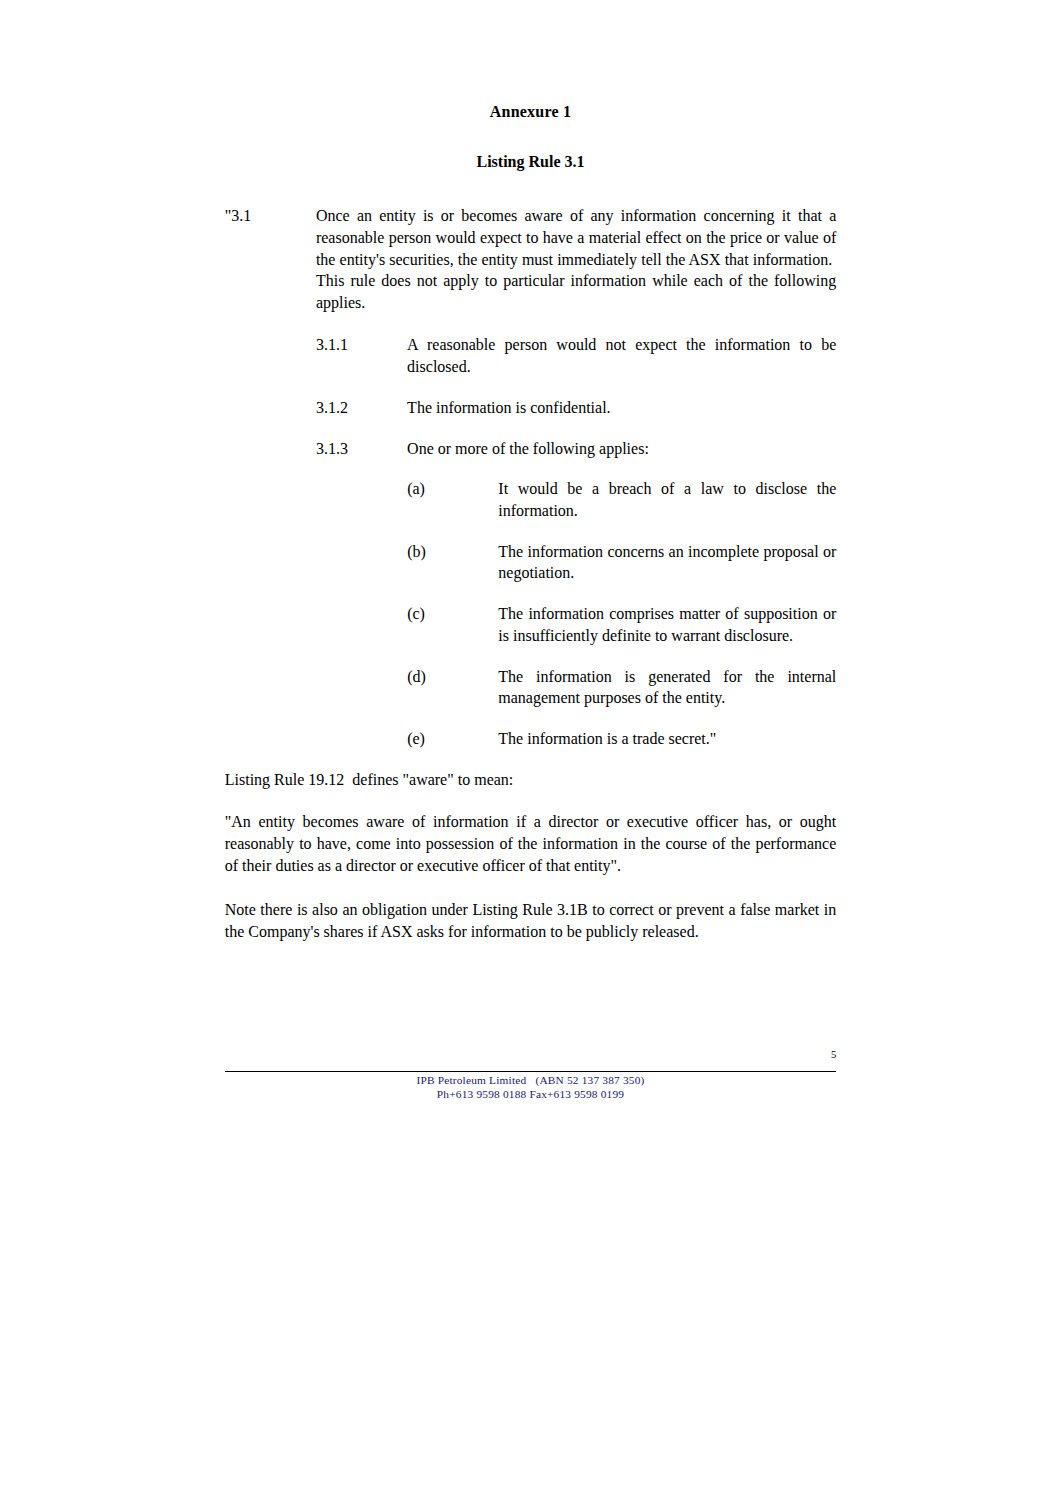Annexure 1
Listing Rule 3.1
"3.1
Once an entity is or becomes aware of any information concerning it that a reasonable person would expect to have a material effect on the price or value of the entity's securities, the entity must immediately tell the ASX that information. This rule does not apply to particular information while each of the following applies.
3.1.1
A reasonable person would not expect the information to be disclosed.
3.1.2
The information is confidential.
3.1.3
One or more of the following applies:
(a)
It would be a breach of a law to disclose the information.
(b)
The information concerns an incomplete proposal or negotiation.
(c)
The information comprises matter of supposition or is insufficiently definite to warrant disclosure.
(d)
The information is generated for the internal management purposes of the entity.
(e)
The information is a trade secret."
Listing Rule 19.12 defines "aware" to mean:
"An entity becomes aware of information if a director or executive officer has, or ought reasonably to have, come into possession of the information in the course of the performance of their duties as a director or executive officer of that entity".
Note there is also an obligation under Listing Rule 3.1B to correct or prevent a false market in the Company's shares if ASX asks for information to be publicly released.
5
IPB Petroleum Limited (ABN 52 137 387 350)
Ph+613 9598 0188 Fax+613 9598 0199